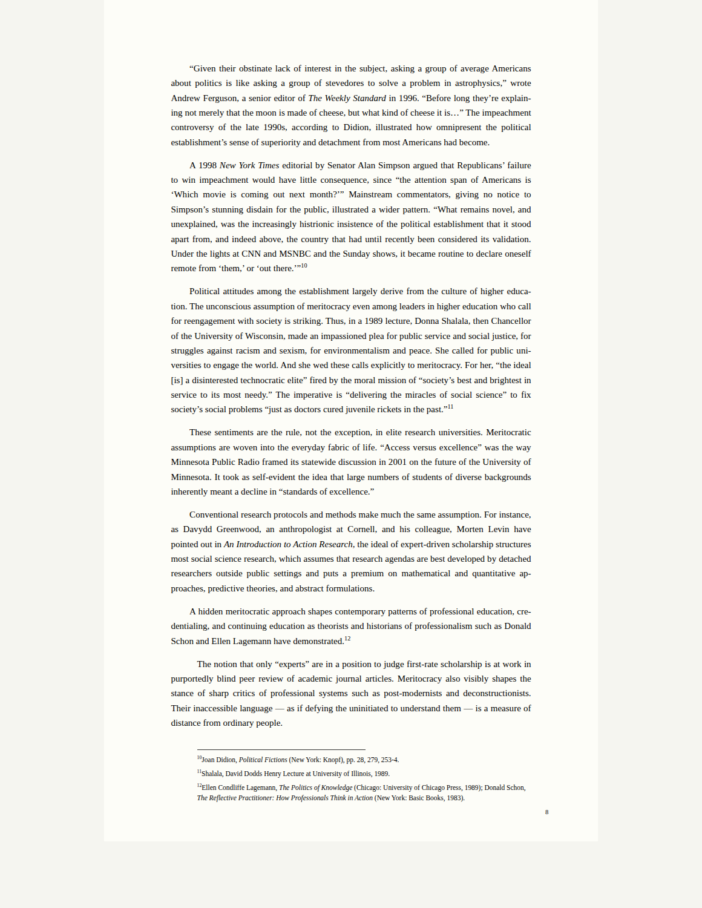“Given their obstinate lack of interest in the subject, asking a group of average Americans about politics is like asking a group of stevedores to solve a problem in astrophysics,” wrote Andrew Ferguson, a senior editor of The Weekly Standard in 1996. “Before long they’re explaining not merely that the moon is made of cheese, but what kind of cheese it is…” The impeachment controversy of the late 1990s, according to Didion, illustrated how omnipresent the political establishment’s sense of superiority and detachment from most Americans had become.
A 1998 New York Times editorial by Senator Alan Simpson argued that Republicans’ failure to win impeachment would have little consequence, since “the attention span of Americans is ‘Which movie is coming out next month?’” Mainstream commentators, giving no notice to Simpson’s stunning disdain for the public, illustrated a wider pattern. “What remains novel, and unexplained, was the increasingly histrionic insistence of the political establishment that it stood apart from, and indeed above, the country that had until recently been considered its validation. Under the lights at CNN and MSNBC and the Sunday shows, it became routine to declare oneself remote from ‘them,’ or ‘out there.’”10
Political attitudes among the establishment largely derive from the culture of higher education. The unconscious assumption of meritocracy even among leaders in higher education who call for reengagement with society is striking. Thus, in a 1989 lecture, Donna Shalala, then Chancellor of the University of Wisconsin, made an impassioned plea for public service and social justice, for struggles against racism and sexism, for environmentalism and peace. She called for public universities to engage the world. And she wed these calls explicitly to meritocracy. For her, “the ideal [is] a disinterested technocratic elite” fired by the moral mission of “society’s best and brightest in service to its most needy.” The imperative is “delivering the miracles of social science” to fix society’s social problems “just as doctors cured juvenile rickets in the past.”11
These sentiments are the rule, not the exception, in elite research universities. Meritocratic assumptions are woven into the everyday fabric of life. “Access versus excellence” was the way Minnesota Public Radio framed its statewide discussion in 2001 on the future of the University of Minnesota. It took as self-evident the idea that large numbers of students of diverse backgrounds inherently meant a decline in “standards of excellence.”
Conventional research protocols and methods make much the same assumption. For instance, as Davydd Greenwood, an anthropologist at Cornell, and his colleague, Morten Levin have pointed out in An Introduction to Action Research, the ideal of expert-driven scholarship structures most social science research, which assumes that research agendas are best developed by detached researchers outside public settings and puts a premium on mathematical and quantitative approaches, predictive theories, and abstract formulations.
A hidden meritocratic approach shapes contemporary patterns of professional education, credentialing, and continuing education as theorists and historians of professionalism such as Donald Schon and Ellen Lagemann have demonstrated.12
The notion that only “experts” are in a position to judge first-rate scholarship is at work in purportedly blind peer review of academic journal articles. Meritocracy also visibly shapes the stance of sharp critics of professional systems such as post-modernists and deconstructionists. Their inaccessible language — as if defying the uninitiated to understand them — is a measure of distance from ordinary people.
10Joan Didion, Political Fictions (New York: Knopf), pp. 28, 279, 253-4.
11Shalala, David Dodds Henry Lecture at University of Illinois, 1989.
12Ellen Condliffe Lagemann, The Politics of Knowledge (Chicago: University of Chicago Press, 1989); Donald Schon, The Reflective Practitioner: How Professionals Think in Action (New York: Basic Books, 1983).
8